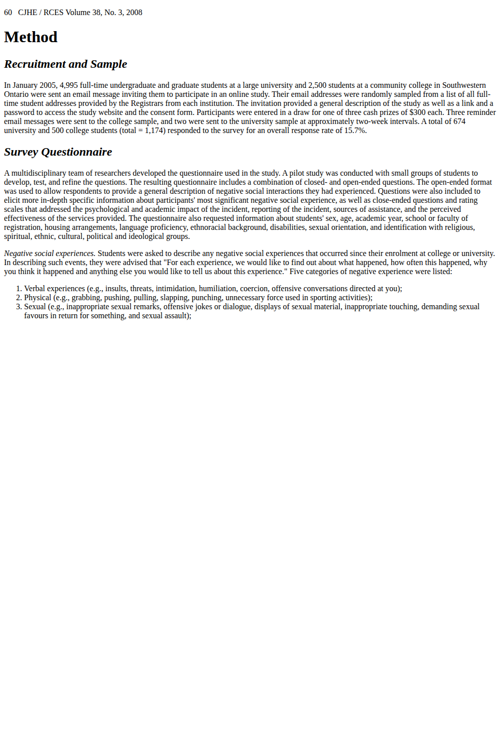60 CJHE / RCES Volume 38, No. 3, 2008
Method
Recruitment and Sample
In January 2005, 4,995 full-time undergraduate and graduate students at a large university and 2,500 students at a community college in Southwestern Ontario were sent an email message inviting them to participate in an online study. Their email addresses were randomly sampled from a list of all full-time student addresses provided by the Registrars from each institution. The invitation provided a general description of the study as well as a link and a password to access the study website and the consent form. Participants were entered in a draw for one of three cash prizes of $300 each. Three reminder email messages were sent to the college sample, and two were sent to the university sample at approximately two-week intervals. A total of 674 university and 500 college students (total = 1,174) responded to the survey for an overall response rate of 15.7%.
Survey Questionnaire
A multidisciplinary team of researchers developed the questionnaire used in the study. A pilot study was conducted with small groups of students to develop, test, and refine the questions. The resulting questionnaire includes a combination of closed- and open-ended questions. The open-ended format was used to allow respondents to provide a general description of negative social interactions they had experienced. Questions were also included to elicit more in-depth specific information about participants' most significant negative social experience, as well as close-ended questions and rating scales that addressed the psychological and academic impact of the incident, reporting of the incident, sources of assistance, and the perceived effectiveness of the services provided. The questionnaire also requested information about students' sex, age, academic year, school or faculty of registration, housing arrangements, language proficiency, ethnoracial background, disabilities, sexual orientation, and identification with religious, spiritual, ethnic, cultural, political and ideological groups.
Negative social experiences. Students were asked to describe any negative social experiences that occurred since their enrolment at college or university. In describing such events, they were advised that "For each experience, we would like to find out about what happened, how often this happened, why you think it happened and anything else you would like to tell us about this experience." Five categories of negative experience were listed:
Verbal experiences (e.g., insults, threats, intimidation, humiliation, coercion, offensive conversations directed at you);
Physical (e.g., grabbing, pushing, pulling, slapping, punching, unnecessary force used in sporting activities);
Sexual (e.g., inappropriate sexual remarks, offensive jokes or dialogue, displays of sexual material, inappropriate touching, demanding sexual favours in return for something, and sexual assault);